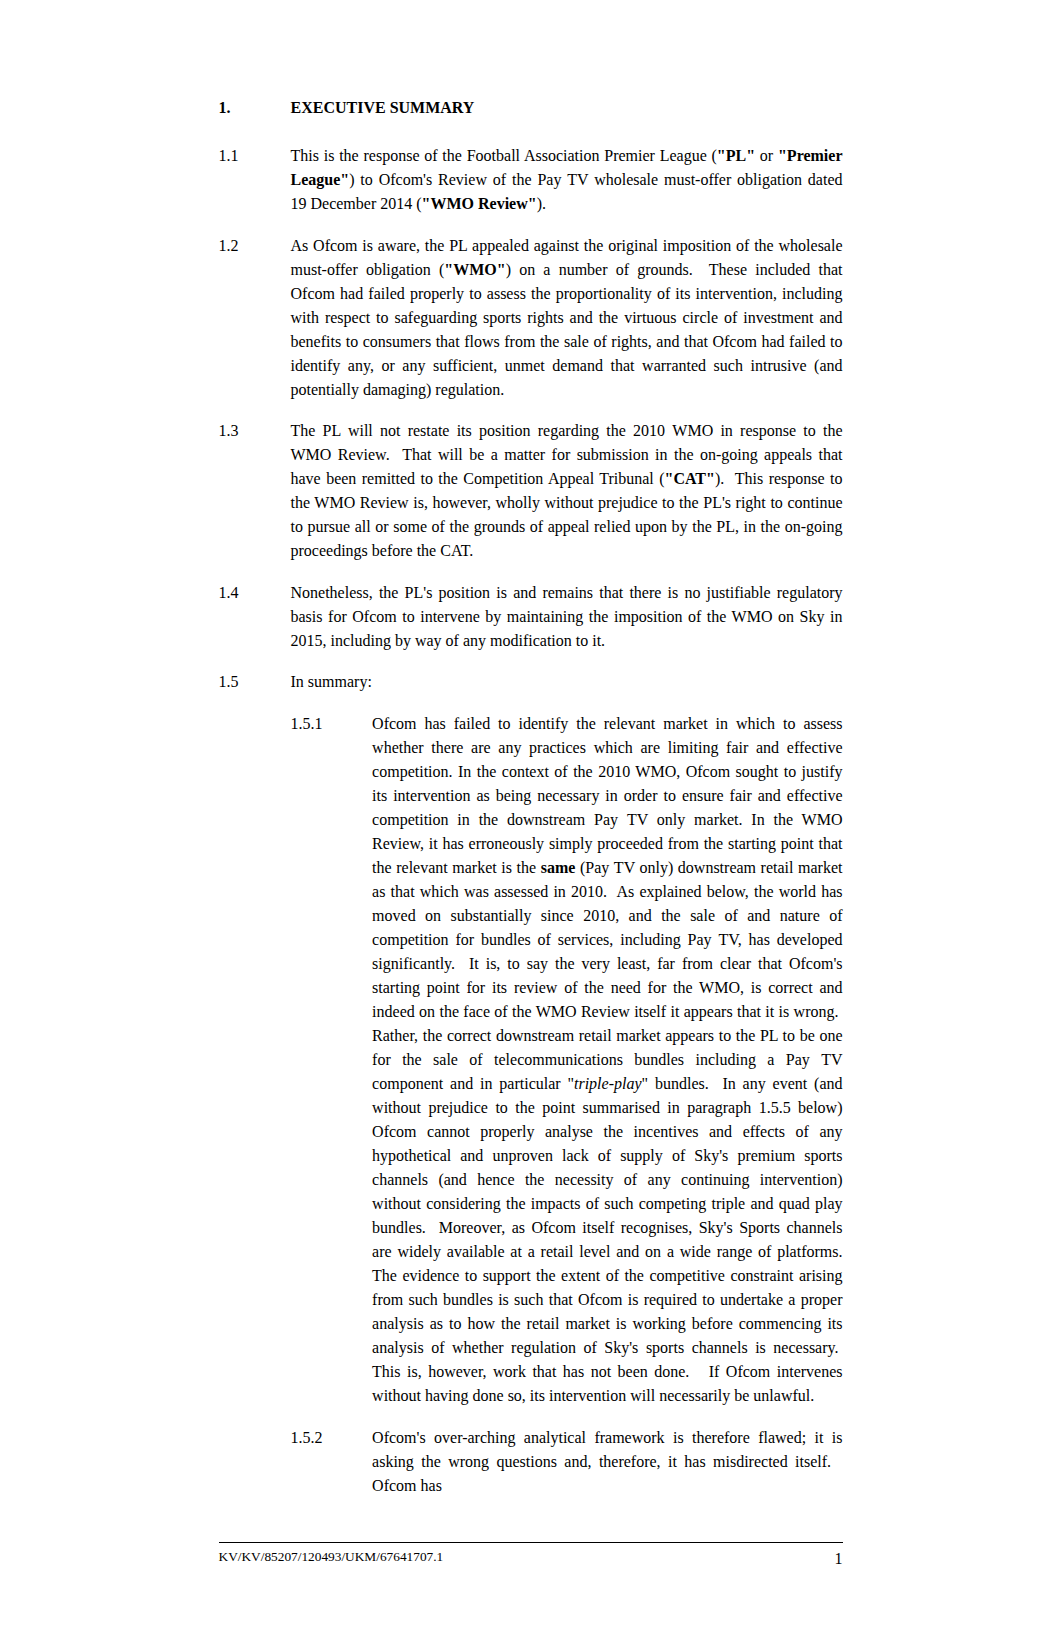1.
Executive Summary
1.1
This is the response of the Football Association Premier League ("PL" or "Premier League") to Ofcom's Review of the Pay TV wholesale must-offer obligation dated 19 December 2014 ("WMO Review").
1.2
As Ofcom is aware, the PL appealed against the original imposition of the wholesale must-offer obligation ("WMO") on a number of grounds. These included that Ofcom had failed properly to assess the proportionality of its intervention, including with respect to safeguarding sports rights and the virtuous circle of investment and benefits to consumers that flows from the sale of rights, and that Ofcom had failed to identify any, or any sufficient, unmet demand that warranted such intrusive (and potentially damaging) regulation.
1.3
The PL will not restate its position regarding the 2010 WMO in response to the WMO Review. That will be a matter for submission in the on-going appeals that have been remitted to the Competition Appeal Tribunal ("CAT"). This response to the WMO Review is, however, wholly without prejudice to the PL's right to continue to pursue all or some of the grounds of appeal relied upon by the PL, in the on-going proceedings before the CAT.
1.4
Nonetheless, the PL's position is and remains that there is no justifiable regulatory basis for Ofcom to intervene by maintaining the imposition of the WMO on Sky in 2015, including by way of any modification to it.
1.5
In summary:
1.5.1
Ofcom has failed to identify the relevant market in which to assess whether there are any practices which are limiting fair and effective competition. In the context of the 2010 WMO, Ofcom sought to justify its intervention as being necessary in order to ensure fair and effective competition in the downstream Pay TV only market. In the WMO Review, it has erroneously simply proceeded from the starting point that the relevant market is the same (Pay TV only) downstream retail market as that which was assessed in 2010. As explained below, the world has moved on substantially since 2010, and the sale of and nature of competition for bundles of services, including Pay TV, has developed significantly. It is, to say the very least, far from clear that Ofcom's starting point for its review of the need for the WMO, is correct and indeed on the face of the WMO Review itself it appears that it is wrong. Rather, the correct downstream retail market appears to the PL to be one for the sale of telecommunications bundles including a Pay TV component and in particular "triple-play" bundles. In any event (and without prejudice to the point summarised in paragraph 1.5.5 below) Ofcom cannot properly analyse the incentives and effects of any hypothetical and unproven lack of supply of Sky's premium sports channels (and hence the necessity of any continuing intervention) without considering the impacts of such competing triple and quad play bundles. Moreover, as Ofcom itself recognises, Sky's Sports channels are widely available at a retail level and on a wide range of platforms. The evidence to support the extent of the competitive constraint arising from such bundles is such that Ofcom is required to undertake a proper analysis as to how the retail market is working before commencing its analysis of whether regulation of Sky's sports channels is necessary. This is, however, work that has not been done. If Ofcom intervenes without having done so, its intervention will necessarily be unlawful.
1.5.2
Ofcom's over-arching analytical framework is therefore flawed; it is asking the wrong questions and, therefore, it has misdirected itself. Ofcom has
KV/KV/85207/120493/UKM/67641707.1
1